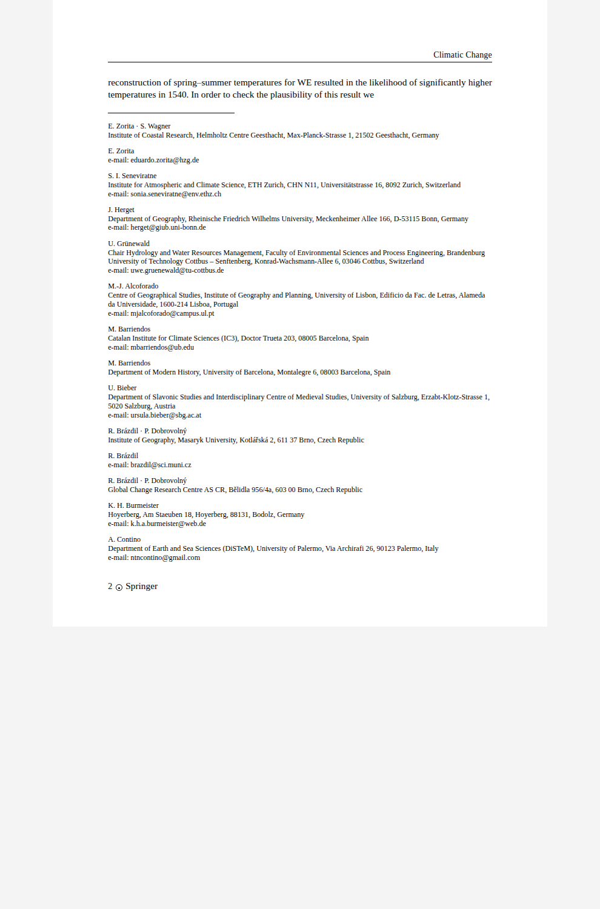Climatic Change
reconstruction of spring–summer temperatures for WE resulted in the likelihood of significantly higher temperatures in 1540. In order to check the plausibility of this result we
E. Zorita · S. Wagner
Institute of Coastal Research, Helmholtz Centre Geesthacht, Max-Planck-Strasse 1, 21502 Geesthacht, Germany
E. Zorita
e-mail: eduardo.zorita@hzg.de
S. I. Seneviratne
Institute for Atmospheric and Climate Science, ETH Zurich, CHN N11, Universitätstrasse 16, 8092 Zurich, Switzerland
e-mail: sonia.seneviratne@env.ethz.ch
J. Herget
Department of Geography, Rheinische Friedrich Wilhelms University, Meckenheimer Allee 166, D-53115 Bonn, Germany
e-mail: herget@giub.uni-bonn.de
U. Grünewald
Chair Hydrology and Water Resources Management, Faculty of Environmental Sciences and Process Engineering, Brandenburg University of Technology Cottbus – Senftenberg, Konrad-Wachsmann-Allee 6, 03046 Cottbus, Switzerland
e-mail: uwe.gruenewald@tu-cottbus.de
M.-J. Alcoforado
Centre of Geographical Studies, Institute of Geography and Planning, University of Lisbon, Edificio da Fac. de Letras, Alameda da Universidade, 1600-214 Lisboa, Portugal
e-mail: mjalcoforado@campus.ul.pt
M. Barriendos
Catalan Institute for Climate Sciences (IC3), Doctor Trueta 203, 08005 Barcelona, Spain
e-mail: mbarriendos@ub.edu
M. Barriendos
Department of Modern History, University of Barcelona, Montalegre 6, 08003 Barcelona, Spain
U. Bieber
Department of Slavonic Studies and Interdisciplinary Centre of Medieval Studies, University of Salzburg, Erzabt-Klotz-Strasse 1, 5020 Salzburg, Austria
e-mail: ursula.bieber@sbg.ac.at
R. Brázdil · P. Dobrovolný
Institute of Geography, Masaryk University, Kotlářská 2, 611 37 Brno, Czech Republic
R. Brázdil
e-mail: brazdil@sci.muni.cz
R. Brázdil · P. Dobrovolný
Global Change Research Centre AS CR, Bělidla 956/4a, 603 00 Brno, Czech Republic
K. H. Burmeister
Hoyerberg, Am Staeuben 18, Hoyerberg, 88131, Bodolz, Germany
e-mail: k.h.a.burmeister@web.de
A. Contino
Department of Earth and Sea Sciences (DiSTeM), University of Palermo, Via Archirafi 26, 90123 Palermo, Italy
e-mail: ntncontino@gmail.com
2 Springer